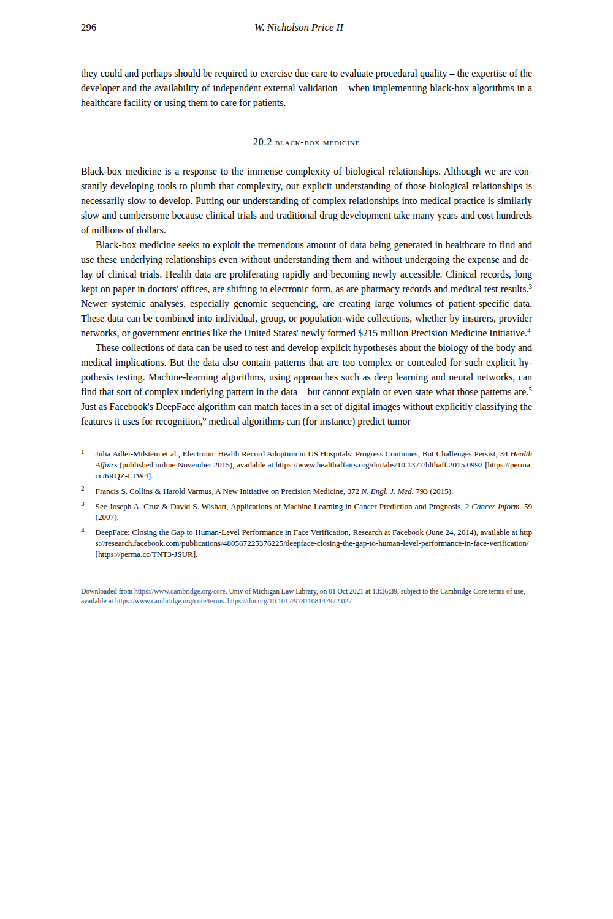296 W. Nicholson Price II
they could and perhaps should be required to exercise due care to evaluate procedural quality – the expertise of the developer and the availability of independent external validation – when implementing black-box algorithms in a healthcare facility or using them to care for patients.
20.2 black-box medicine
Black-box medicine is a response to the immense complexity of biological relationships. Although we are constantly developing tools to plumb that complexity, our explicit understanding of those biological relationships is necessarily slow to develop. Putting our understanding of complex relationships into medical practice is similarly slow and cumbersome because clinical trials and traditional drug development take many years and cost hundreds of millions of dollars.
Black-box medicine seeks to exploit the tremendous amount of data being generated in healthcare to find and use these underlying relationships even without understanding them and without undergoing the expense and delay of clinical trials. Health data are proliferating rapidly and becoming newly accessible. Clinical records, long kept on paper in doctors' offices, are shifting to electronic form, as are pharmacy records and medical test results.3 Newer systemic analyses, especially genomic sequencing, are creating large volumes of patient-specific data. These data can be combined into individual, group, or population-wide collections, whether by insurers, provider networks, or government entities like the United States' newly formed $215 million Precision Medicine Initiative.4
These collections of data can be used to test and develop explicit hypotheses about the biology of the body and medical implications. But the data also contain patterns that are too complex or concealed for such explicit hypothesis testing. Machine-learning algorithms, using approaches such as deep learning and neural networks, can find that sort of complex underlying pattern in the data – but cannot explain or even state what those patterns are.5 Just as Facebook's DeepFace algorithm can match faces in a set of digital images without explicitly classifying the features it uses for recognition,6 medical algorithms can (for instance) predict tumor
Julia Adler-Milstein et al., Electronic Health Record Adoption in US Hospitals: Progress Continues, But Challenges Persist, 34 Health Affairs (published online November 2015), available at https://www.healthaffairs.org/doi/abs/10.1377/hlthaff.2015.0992 [https://perma.cc/6RQZ-LTW4].
Francis S. Collins & Harold Varmus, A New Initiative on Precision Medicine, 372 N. Engl. J. Med. 793 (2015).
See Joseph A. Cruz & David S. Wishart, Applications of Machine Learning in Cancer Prediction and Prognosis, 2 Cancer Inform. 59 (2007).
DeepFace: Closing the Gap to Human-Level Performance in Face Verification, Research at Facebook (June 24, 2014), available at https://research.facebook.com/publications/480567225376225/deepface-closing-the-gap-to-human-level-performance-in-face-verification/ [https://perma.cc/TNT3-JSUR].
Downloaded from https://www.cambridge.org/core. Univ of Michigan Law Library, on 01 Oct 2021 at 13:36:39, subject to the Cambridge Core terms of use, available at https://www.cambridge.org/core/terms. https://doi.org/10.1017/9781108147972.027